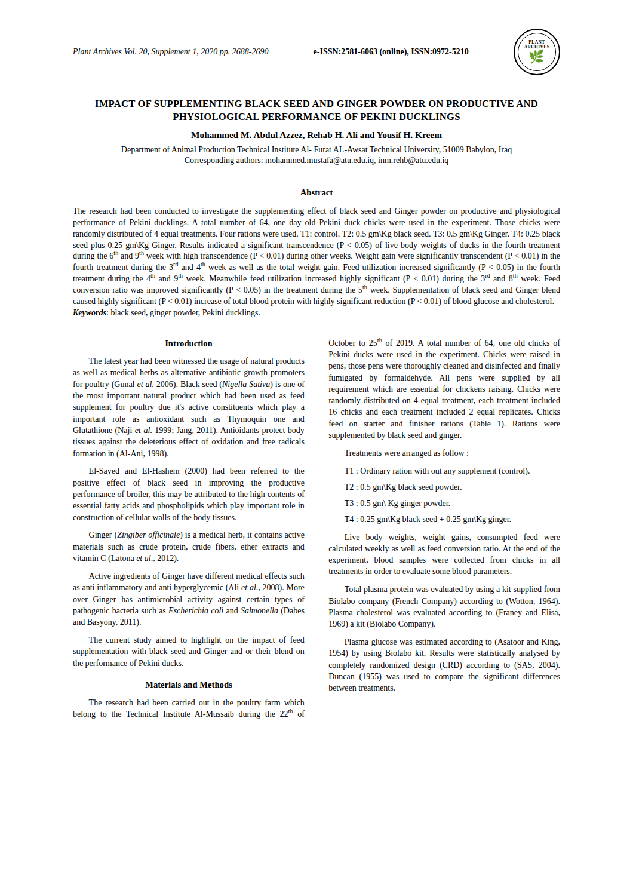Plant Archives Vol. 20, Supplement 1, 2020 pp. 2688-2690
e-ISSN:2581-6063 (online), ISSN:0972-5210
PLANT ARCHIVES 🌿
Impact of Supplementing Black Seed and Ginger Powder on Productive and Physiological Performance of Pekini Ducklings
Mohammed M. Abdul Azzez, Rehab H. Ali and Yousif H. Kreem
Department of Animal Production Technical Institute Al- Furat AL-Awsat Technical University, 51009 Babylon, Iraq Corresponding authors: mohammed.mustafa@atu.edu.iq, inm.rehb@atu.edu.iq
Abstract
The research had been conducted to investigate the supplementing effect of black seed and Ginger powder on productive and physiological performance of Pekini ducklings. A total number of 64, one day old Pekini duck chicks were used in the experiment. Those chicks were randomly distributed of 4 equal treatments. Four rations were used. T1: control. T2: 0.5 gm\Kg black seed. T3: 0.5 gm\Kg Ginger. T4: 0.25 black seed plus 0.25 gm\Kg Ginger. Results indicated a significant transcendence (P < 0.05) of live body weights of ducks in the fourth treatment during the 6th and 9th week with high transcendence (P < 0.01) during other weeks. Weight gain were significantly transcendent (P < 0.01) in the fourth treatment during the 3rd and 4th week as well as the total weight gain. Feed utilization increased significantly (P < 0.05) in the fourth treatment during the 4th and 9th week. Meanwhile feed utilization increased highly significant (P < 0.01) during the 3rd and 8th week. Feed conversion ratio was improved significantly (P < 0.05) in the treatment during the 5th week. Supplementation of black seed and Ginger blend caused highly significant (P < 0.01) increase of total blood protein with highly significant reduction (P < 0.01) of blood glucose and cholesterol.
Keywords: black seed, ginger powder, Pekini ducklings.
Introduction
The latest year had been witnessed the usage of natural products as well as medical herbs as alternative antibiotic growth promoters for poultry (Gunal et al. 2006). Black seed (Nigella Sativa) is one of the most important natural product which had been used as feed supplement for poultry due it's active constituents which play a important role as antioxidant such as Thymoquin one and Glutathione (Naji et al. 1999; Jang, 2011). Antioidants protect body tissues against the deleterious effect of oxidation and free radicals formation in (Al-Ani, 1998).
El-Sayed and El-Hashem (2000) had been referred to the positive effect of black seed in improving the productive performance of broiler, this may be attributed to the high contents of essential fatty acids and phospholipids which play important role in construction of cellular walls of the body tissues.
Ginger (Zingiber officinale) is a medical herb, it contains active materials such as crude protein, crude fibers, ether extracts and vitamin C (Latona et al., 2012).
Active ingredients of Ginger have different medical effects such as anti inflammatory and anti hyperglycemic (Ali et al., 2008). More over Ginger has antimicrobial activity against certain types of pathogenic bacteria such as Escherichia coli and Salmonella (Dabes and Basyony, 2011).
The current study aimed to highlight on the impact of feed supplementation with black seed and Ginger and or their blend on the performance of Pekini ducks.
Materials and Methods
The research had been carried out in the poultry farm which belong to the Technical Institute Al-Mussaib during the 22th of October to 25th of 2019. A total number of 64, one old chicks of Pekini ducks were used in the experiment. Chicks were raised in pens, those pens were thoroughly cleaned and disinfected and finally fumigated by formaldehyde. All pens were supplied by all requirement which are essential for chickens raising. Chicks were randomly distributed on 4 equal treatment, each treatment included 16 chicks and each treatment included 2 equal replicates. Chicks feed on starter and finisher rations (Table 1). Rations were supplemented by black seed and ginger.
Treatments were arranged as follow :
T1 : Ordinary ration with out any supplement (control).
T2 : 0.5 gm\Kg black seed powder.
T3 : 0.5 gm\ Kg ginger powder.
T4 : 0.25 gm\Kg black seed + 0.25 gm\Kg ginger.
Live body weights, weight gains, consumpted feed were calculated weekly as well as feed conversion ratio. At the end of the experiment, blood samples were collected from chicks in all treatments in order to evaluate some blood parameters.
Total plasma protein was evaluated by using a kit supplied from Biolabo company (French Company) according to (Wotton, 1964). Plasma cholesterol was evaluated according to (Franey and Elisa, 1969) a kit (Biolabo Company).
Plasma glucose was estimated according to (Asatoor and King, 1954) by using Biolabo kit. Results were statistically analysed by completely randomized design (CRD) according to (SAS, 2004). Duncan (1955) was used to compare the significant differences between treatments.